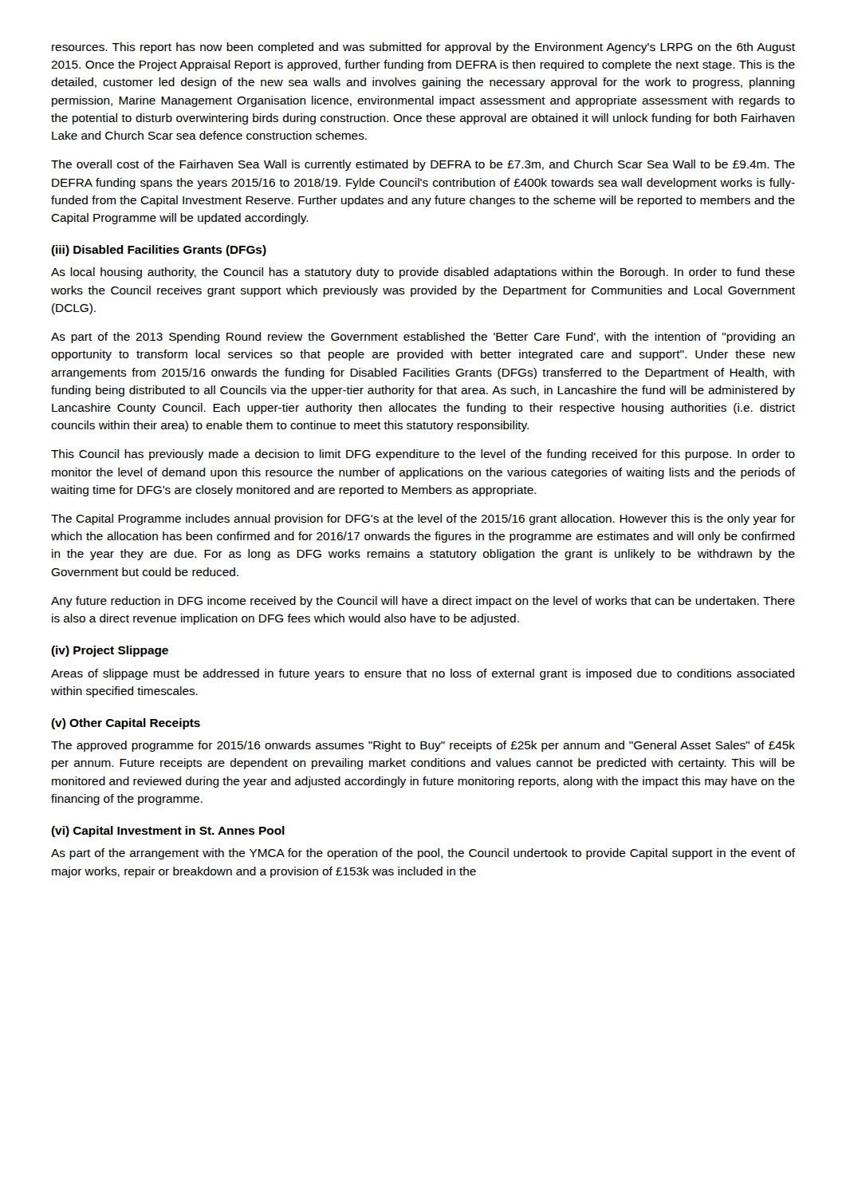resources. This report has now been completed and was submitted for approval by the Environment Agency's LRPG on the 6th August 2015. Once the Project Appraisal Report is approved, further funding from DEFRA is then required to complete the next stage. This is the detailed, customer led design of the new sea walls and involves gaining the necessary approval for the work to progress, planning permission, Marine Management Organisation licence, environmental impact assessment and appropriate assessment with regards to the potential to disturb overwintering birds during construction. Once these approval are obtained it will unlock funding for both Fairhaven Lake and Church Scar sea defence construction schemes.
The overall cost of the Fairhaven Sea Wall is currently estimated by DEFRA to be £7.3m, and Church Scar Sea Wall to be £9.4m. The DEFRA funding spans the years 2015/16 to 2018/19. Fylde Council's contribution of £400k towards sea wall development works is fully-funded from the Capital Investment Reserve. Further updates and any future changes to the scheme will be reported to members and the Capital Programme will be updated accordingly.
(iii) Disabled Facilities Grants (DFGs)
As local housing authority, the Council has a statutory duty to provide disabled adaptations within the Borough. In order to fund these works the Council receives grant support which previously was provided by the Department for Communities and Local Government (DCLG).
As part of the 2013 Spending Round review the Government established the 'Better Care Fund', with the intention of "providing an opportunity to transform local services so that people are provided with better integrated care and support". Under these new arrangements from 2015/16 onwards the funding for Disabled Facilities Grants (DFGs) transferred to the Department of Health, with funding being distributed to all Councils via the upper-tier authority for that area. As such, in Lancashire the fund will be administered by Lancashire County Council. Each upper-tier authority then allocates the funding to their respective housing authorities (i.e. district councils within their area) to enable them to continue to meet this statutory responsibility.
This Council has previously made a decision to limit DFG expenditure to the level of the funding received for this purpose. In order to monitor the level of demand upon this resource the number of applications on the various categories of waiting lists and the periods of waiting time for DFG's are closely monitored and are reported to Members as appropriate.
The Capital Programme includes annual provision for DFG's at the level of the 2015/16 grant allocation. However this is the only year for which the allocation has been confirmed and for 2016/17 onwards the figures in the programme are estimates and will only be confirmed in the year they are due. For as long as DFG works remains a statutory obligation the grant is unlikely to be withdrawn by the Government but could be reduced.
Any future reduction in DFG income received by the Council will have a direct impact on the level of works that can be undertaken. There is also a direct revenue implication on DFG fees which would also have to be adjusted.
(iv) Project Slippage
Areas of slippage must be addressed in future years to ensure that no loss of external grant is imposed due to conditions associated within specified timescales.
(v) Other Capital Receipts
The approved programme for 2015/16 onwards assumes "Right to Buy" receipts of £25k per annum and "General Asset Sales" of £45k per annum. Future receipts are dependent on prevailing market conditions and values cannot be predicted with certainty. This will be monitored and reviewed during the year and adjusted accordingly in future monitoring reports, along with the impact this may have on the financing of the programme.
(vi) Capital Investment in St. Annes Pool
As part of the arrangement with the YMCA for the operation of the pool, the Council undertook to provide Capital support in the event of major works, repair or breakdown and a provision of £153k was included in the